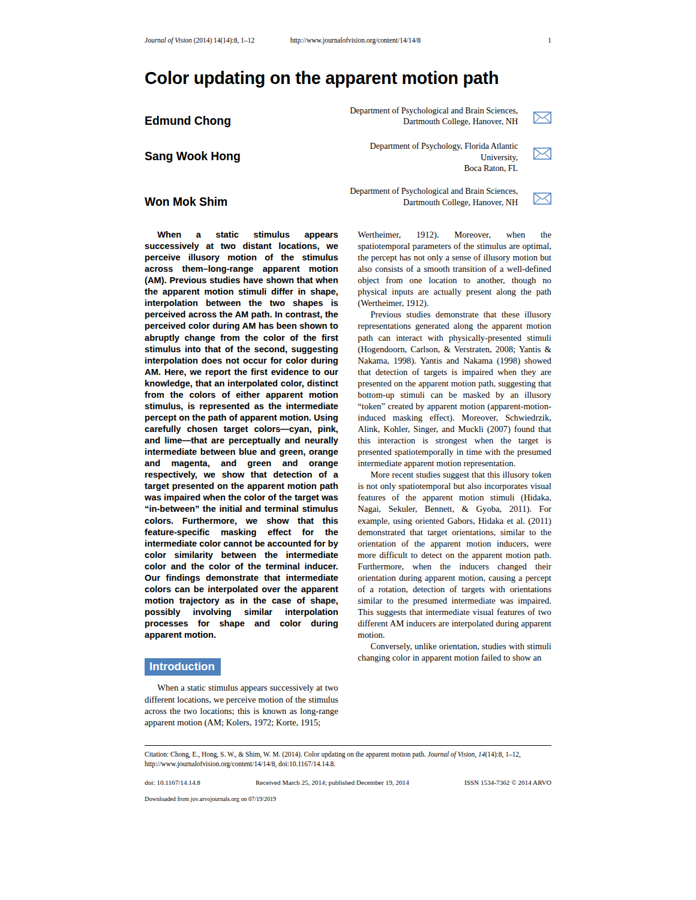Journal of Vision (2014) 14(14):8, 1–12
http://www.journalofvision.org/content/14/14/8
1
Color updating on the apparent motion path
Edmund Chong
Department of Psychological and Brain Sciences,
Dartmouth College, Hanover, NH
Sang Wook Hong
Department of Psychology, Florida Atlantic University,
Boca Raton, FL
Won Mok Shim
Department of Psychological and Brain Sciences,
Dartmouth College, Hanover, NH
When a static stimulus appears successively at two distant locations, we perceive illusory motion of the stimulus across them–long-range apparent motion (AM). Previous studies have shown that when the apparent motion stimuli differ in shape, interpolation between the two shapes is perceived across the AM path. In contrast, the perceived color during AM has been shown to abruptly change from the color of the first stimulus into that of the second, suggesting interpolation does not occur for color during AM. Here, we report the first evidence to our knowledge, that an interpolated color, distinct from the colors of either apparent motion stimulus, is represented as the intermediate percept on the path of apparent motion. Using carefully chosen target colors—cyan, pink, and lime—that are perceptually and neurally intermediate between blue and green, orange and magenta, and green and orange respectively, we show that detection of a target presented on the apparent motion path was impaired when the color of the target was “in-between” the initial and terminal stimulus colors. Furthermore, we show that this feature-specific masking effect for the intermediate color cannot be accounted for by color similarity between the intermediate color and the color of the terminal inducer. Our findings demonstrate that intermediate colors can be interpolated over the apparent motion trajectory as in the case of shape, possibly involving similar interpolation processes for shape and color during apparent motion.
Introduction
When a static stimulus appears successively at two different locations, we perceive motion of the stimulus across the two locations; this is known as long-range apparent motion (AM; Kolers, 1972; Korte, 1915;
Wertheimer, 1912). Moreover, when the spatiotemporal parameters of the stimulus are optimal, the percept has not only a sense of illusory motion but also consists of a smooth transition of a well-defined object from one location to another, though no physical inputs are actually present along the path (Wertheimer, 1912).
Previous studies demonstrate that these illusory representations generated along the apparent motion path can interact with physically-presented stimuli (Hogendoorn, Carlson, & Verstraten, 2008; Yantis & Nakama, 1998). Yantis and Nakama (1998) showed that detection of targets is impaired when they are presented on the apparent motion path, suggesting that bottom-up stimuli can be masked by an illusory “token” created by apparent motion (apparent-motion-induced masking effect). Moreover, Schwiedrzik, Alink, Kohler, Singer, and Muckli (2007) found that this interaction is strongest when the target is presented spatiotemporally in time with the presumed intermediate apparent motion representation.
More recent studies suggest that this illusory token is not only spatiotemporal but also incorporates visual features of the apparent motion stimuli (Hidaka, Nagai, Sekuler, Bennett, & Gyoba, 2011). For example, using oriented Gabors, Hidaka et al. (2011) demonstrated that target orientations, similar to the orientation of the apparent motion inducers, were more difficult to detect on the apparent motion path. Furthermore, when the inducers changed their orientation during apparent motion, causing a percept of a rotation, detection of targets with orientations similar to the presumed intermediate was impaired. This suggests that intermediate visual features of two different AM inducers are interpolated during apparent motion.
Conversely, unlike orientation, studies with stimuli changing color in apparent motion failed to show an
Citation: Chong, E., Hong, S. W., & Shim, W. M. (2014). Color updating on the apparent motion path. Journal of Vision, 14(14):8, 1–12, http://www.journalofvision.org/content/14/14/8, doi:10.1167/14.14.8.
doi: 10.1167/14.14.8
Received March 25, 2014; published December 19, 2014
ISSN 1534-7362 © 2014 ARVO
Downloaded from jov.arvojournals.org on 07/19/2019